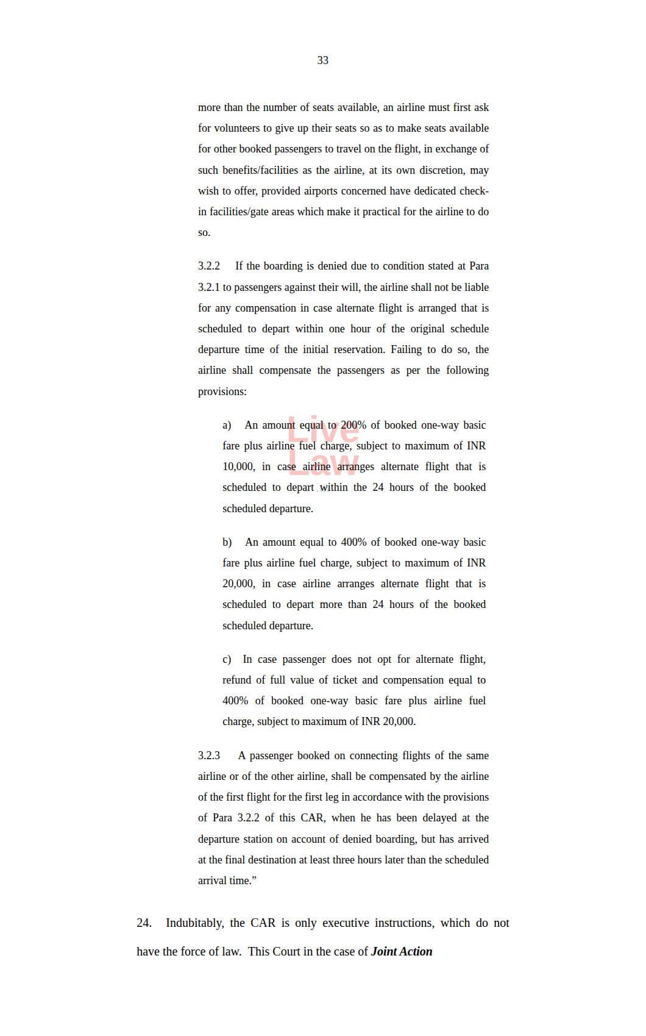33
Live
Law
.in
more than the number of seats available, an airline must first ask for volunteers to give up their seats so as to make seats available for other booked passengers to travel on the flight, in exchange of such benefits/facilities as the airline, at its own discretion, may wish to offer, provided airports concerned have dedicated check-in facilities/gate areas which make it practical for the airline to do so.
3.2.2 If the boarding is denied due to condition stated at Para 3.2.1 to passengers against their will, the airline shall not be liable for any compensation in case alternate flight is arranged that is scheduled to depart within one hour of the original schedule departure time of the initial reservation. Failing to do so, the airline shall compensate the passengers as per the following provisions:
a) An amount equal to 200% of booked one-way basic fare plus airline fuel charge, subject to maximum of INR 10,000, in case airline arranges alternate flight that is scheduled to depart within the 24 hours of the booked scheduled departure.
b) An amount equal to 400% of booked one-way basic fare plus airline fuel charge, subject to maximum of INR 20,000, in case airline arranges alternate flight that is scheduled to depart more than 24 hours of the booked scheduled departure.
c) In case passenger does not opt for alternate flight, refund of full value of ticket and compensation equal to 400% of booked one-way basic fare plus airline fuel charge, subject to maximum of INR 20,000.
3.2.3 A passenger booked on connecting flights of the same airline or of the other airline, shall be compensated by the airline of the first flight for the first leg in accordance with the provisions of Para 3.2.2 of this CAR, when he has been delayed at the departure station on account of denied boarding, but has arrived at the final destination at least three hours later than the scheduled arrival time.”
24. Indubitably, the CAR is only executive instructions, which do not have the force of law. This Court in the case of Joint Action